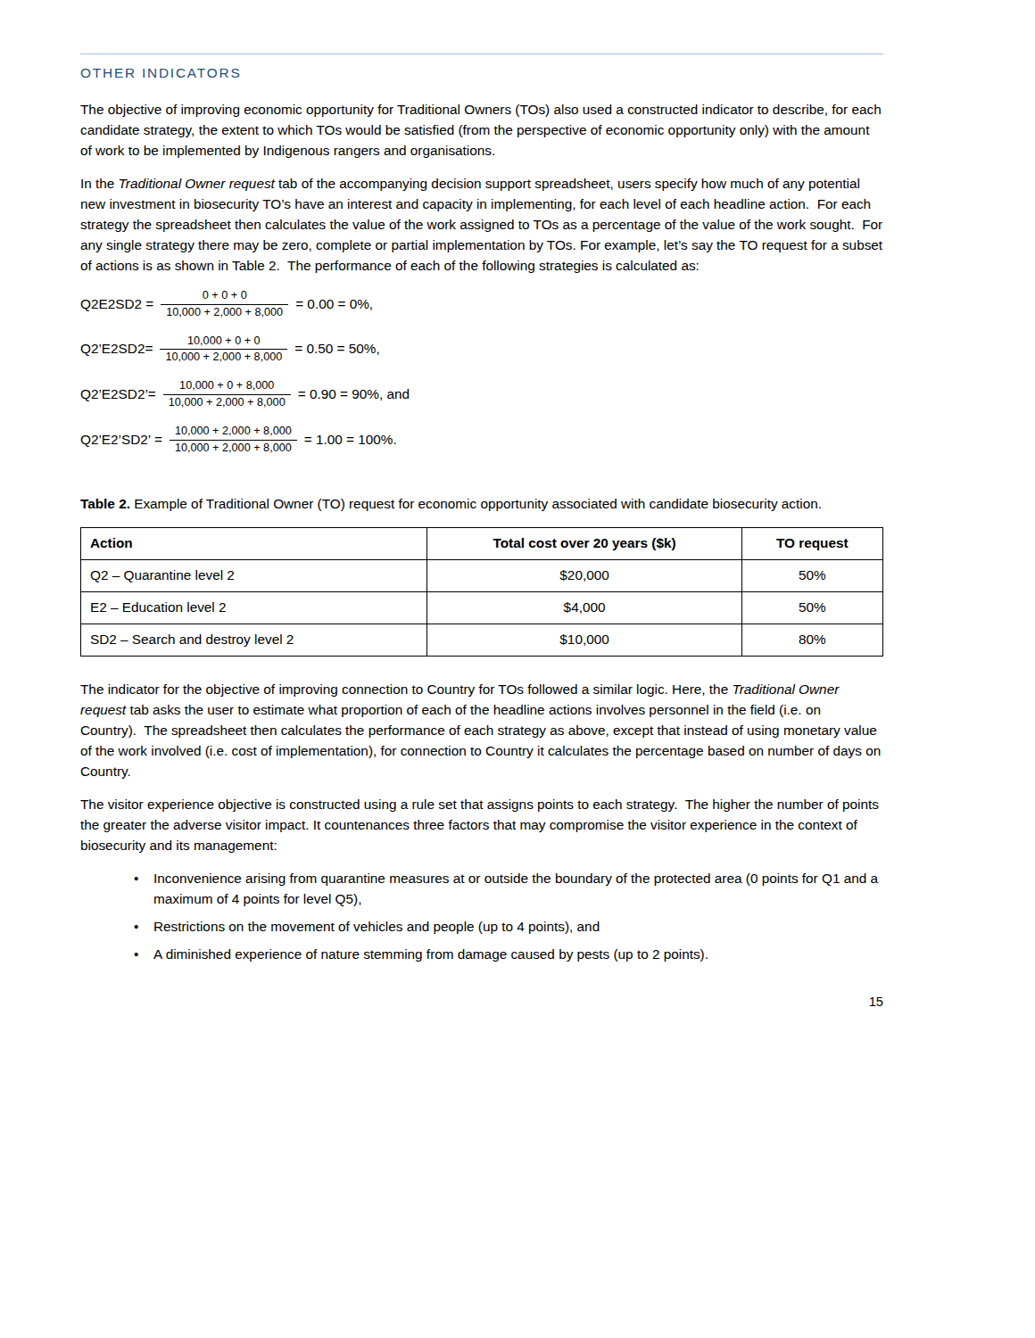Other Indicators
The objective of improving economic opportunity for Traditional Owners (TOs) also used a constructed indicator to describe, for each candidate strategy, the extent to which TOs would be satisfied (from the perspective of economic opportunity only) with the amount of work to be implemented by Indigenous rangers and organisations.
In the Traditional Owner request tab of the accompanying decision support spreadsheet, users specify how much of any potential new investment in biosecurity TO’s have an interest and capacity in implementing, for each level of each headline action. For each strategy the spreadsheet then calculates the value of the work assigned to TOs as a percentage of the value of the work sought. For any single strategy there may be zero, complete or partial implementation by TOs. For example, let’s say the TO request for a subset of actions is as shown in Table 2. The performance of each of the following strategies is calculated as:
Q2E2SD2 = 0 + 0 + 0 10,000 + 2,000 + 8,000 = 0.00 = 0%,
Q2’E2SD2= 10,000 + 0 + 0 10,000 + 2,000 + 8,000 = 0.50 = 50%,
Q2’E2SD2’= 10,000 + 0 + 8,000 10,000 + 2,000 + 8,000 = 0.90 = 90%, and
Q2’E2’SD2’ = 10,000 + 2,000 + 8,000 10,000 + 2,000 + 8,000 = 1.00 = 100%.
Table 2. Example of Traditional Owner (TO) request for economic opportunity associated with candidate biosecurity action.
| Action | Total cost over 20 years ($k) | TO request |
| --- | --- | --- |
| Q2 – Quarantine level 2 | $20,000 | 50% |
| E2 – Education level 2 | $4,000 | 50% |
| SD2 – Search and destroy level 2 | $10,000 | 80% |
The indicator for the objective of improving connection to Country for TOs followed a similar logic. Here, the Traditional Owner request tab asks the user to estimate what proportion of each of the headline actions involves personnel in the field (i.e. on Country). The spreadsheet then calculates the performance of each strategy as above, except that instead of using monetary value of the work involved (i.e. cost of implementation), for connection to Country it calculates the percentage based on number of days on Country.
The visitor experience objective is constructed using a rule set that assigns points to each strategy. The higher the number of points the greater the adverse visitor impact. It countenances three factors that may compromise the visitor experience in the context of biosecurity and its management:
Inconvenience arising from quarantine measures at or outside the boundary of the protected area (0 points for Q1 and a maximum of 4 points for level Q5),
Restrictions on the movement of vehicles and people (up to 4 points), and
A diminished experience of nature stemming from damage caused by pests (up to 2 points).
15